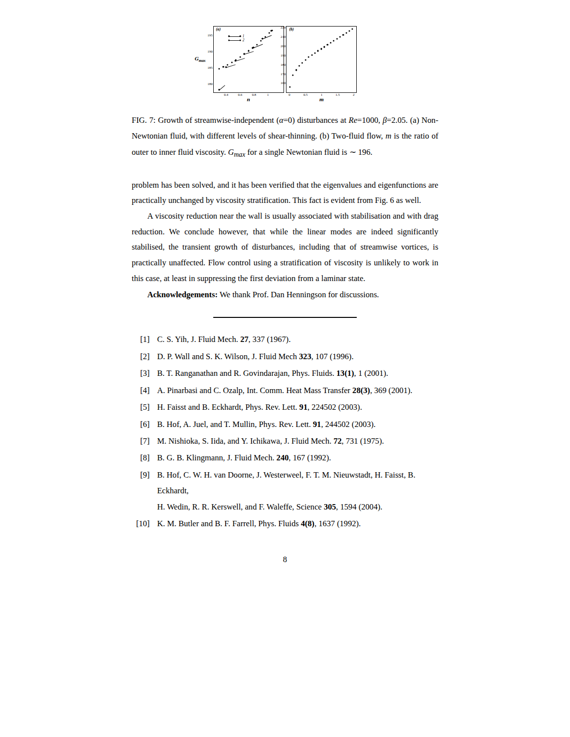(a) 195 190 185 180 0.4 0.6 0.8 1 n Gmax
1
2
(b) 220 210 200 190 180 170 160 0 0.5 1 1.5 2 m
FIG. 7: Growth of streamwise-independent (α=0) disturbances at Re=1000, β=2.05. (a) Non-Newtonian fluid, with different levels of shear-thinning. (b) Two-fluid flow, m is the ratio of outer to inner fluid viscosity. Gmax for a single Newtonian fluid is ∼ 196.
problem has been solved, and it has been verified that the eigenvalues and eigenfunctions are practically unchanged by viscosity stratification. This fact is evident from Fig. 6 as well.
A viscosity reduction near the wall is usually associated with stabilisation and with drag reduction. We conclude however, that while the linear modes are indeed significantly stabilised, the transient growth of disturbances, including that of streamwise vortices, is practically unaffected. Flow control using a stratification of viscosity is unlikely to work in this case, at least in suppressing the first deviation from a laminar state.
Acknowledgements: We thank Prof. Dan Henningson for discussions.
[1] C. S. Yih, J. Fluid Mech. 27, 337 (1967).
[2] D. P. Wall and S. K. Wilson, J. Fluid Mech 323, 107 (1996).
[3] B. T. Ranganathan and R. Govindarajan, Phys. Fluids. 13(1), 1 (2001).
[4] A. Pinarbasi and C. Ozalp, Int. Comm. Heat Mass Transfer 28(3), 369 (2001).
[5] H. Faisst and B. Eckhardt, Phys. Rev. Lett. 91, 224502 (2003).
[6] B. Hof, A. Juel, and T. Mullin, Phys. Rev. Lett. 91, 244502 (2003).
[7] M. Nishioka, S. Iida, and Y. Ichikawa, J. Fluid Mech. 72, 731 (1975).
[8] B. G. B. Klingmann, J. Fluid Mech. 240, 167 (1992).
[9] B. Hof, C. W. H. van Doorne, J. Westerweel, F. T. M. Nieuwstadt, H. Faisst, B. Eckhardt, H. Wedin, R. R. Kerswell, and F. Waleffe, Science 305, 1594 (2004).
[10] K. M. Butler and B. F. Farrell, Phys. Fluids 4(8), 1637 (1992).
8